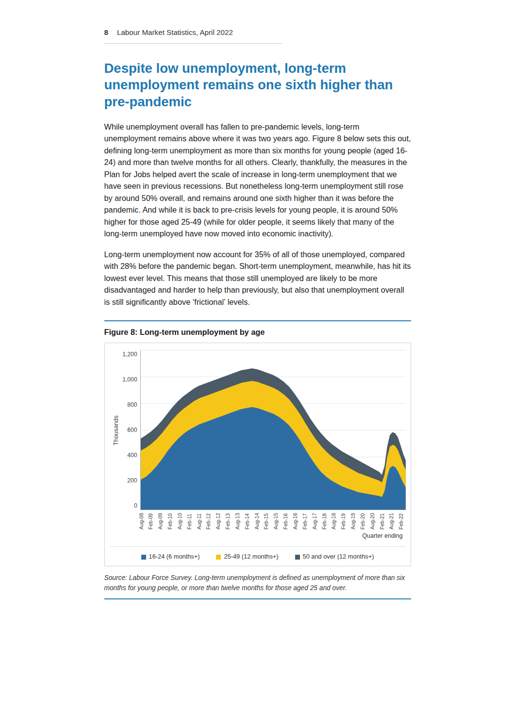8 Labour Market Statistics, April 2022
Despite low unemployment, long-term unemployment remains one sixth higher than pre-pandemic
While unemployment overall has fallen to pre-pandemic levels, long-term unemployment remains above where it was two years ago. Figure 8 below sets this out, defining long-term unemployment as more than six months for young people (aged 16-24) and more than twelve months for all others. Clearly, thankfully, the measures in the Plan for Jobs helped avert the scale of increase in long-term unemployment that we have seen in previous recessions. But nonetheless long-term unemployment still rose by around 50% overall, and remains around one sixth higher than it was before the pandemic. And while it is back to pre-crisis levels for young people, it is around 50% higher for those aged 25-49 (while for older people, it seems likely that many of the long-term unemployed have now moved into economic inactivity).
Long-term unemployment now account for 35% of all of those unemployed, compared with 28% before the pandemic began. Short-term unemployment, meanwhile, has hit its lowest ever level. This means that those still unemployed are likely to be more disadvantaged and harder to help than previously, but also that unemployment overall is still significantly above ‘frictional’ levels.
Figure 8: Long-term unemployment by age
Thousands
1,200
1,000
800
600
400
200
0
Aug-08 Feb-09 Aug-09 Feb-10 Aug-10 Feb-11 Aug-11 Feb-12 Aug-12 Feb-13 Aug-13 Feb-14 Aug-14 Feb-15 Aug-15 Feb-16 Aug-16 Feb-17 Aug-17 Feb-18 Aug-18 Feb-19 Aug-19 Feb-20 Aug-20 Feb-21 Aug-21 Feb-22
Quarter ending
16-24 (6 months+)
25-49 (12 months+)
50 and over (12 months+)
Source: Labour Force Survey. Long-term unemployment is defined as unemployment of more than six months for young people, or more than twelve months for those aged 25 and over.